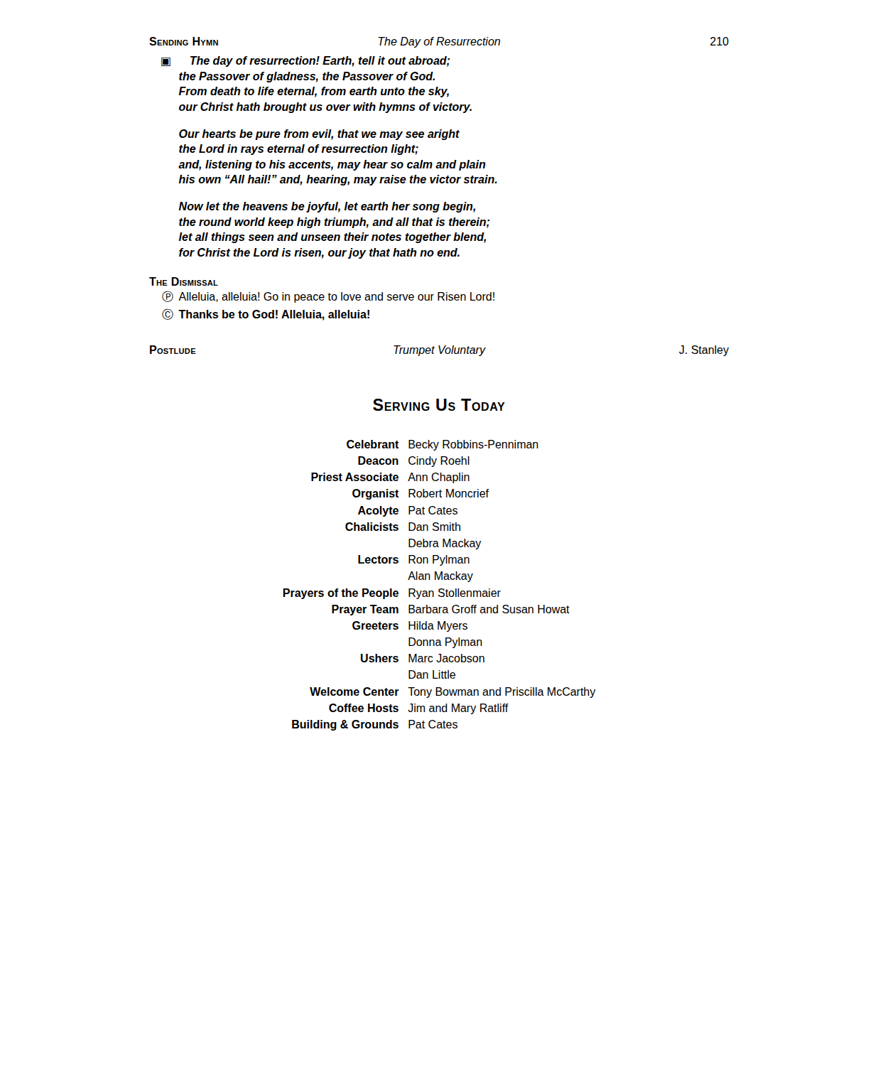Sending Hymn
The Day of Resurrection
210
▣The day of resurrection! Earth, tell it out abroad;
the Passover of gladness, the Passover of God.
From death to life eternal, from earth unto the sky,
our Christ hath brought us over with hymns of victory.
Our hearts be pure from evil, that we may see aright
the Lord in rays eternal of resurrection light;
and, listening to his accents, may hear so calm and plain
his own “All hail!” and, hearing, may raise the victor strain.
Now let the heavens be joyful, let earth her song begin,
the round world keep high triumph, and all that is therein;
let all things seen and unseen their notes together blend,
for Christ the Lord is risen, our joy that hath no end.
The Dismissal
Ⓟ
Alleluia, alleluia! Go in peace to love and serve our Risen Lord!
Ⓒ
Thanks be to God! Alleluia, alleluia!
Postlude
Trumpet Voluntary
J. Stanley
Serving Us Today
| Celebrant | Becky Robbins-Penniman |
| Deacon | Cindy Roehl |
| Priest Associate | Ann Chaplin |
| Organist | Robert Moncrief |
| Acolyte | Pat Cates |
| Chalicists | Dan Smith |
| | Debra Mackay |
| Lectors | Ron Pylman |
| | Alan Mackay |
| Prayers of the People | Ryan Stollenmaier |
| Prayer Team | Barbara Groff and Susan Howat |
| Greeters | Hilda Myers |
| | Donna Pylman |
| Ushers | Marc Jacobson |
| | Dan Little |
| Welcome Center | Tony Bowman and Priscilla McCarthy |
| Coffee Hosts | Jim and Mary Ratliff |
| Building & Grounds | Pat Cates |